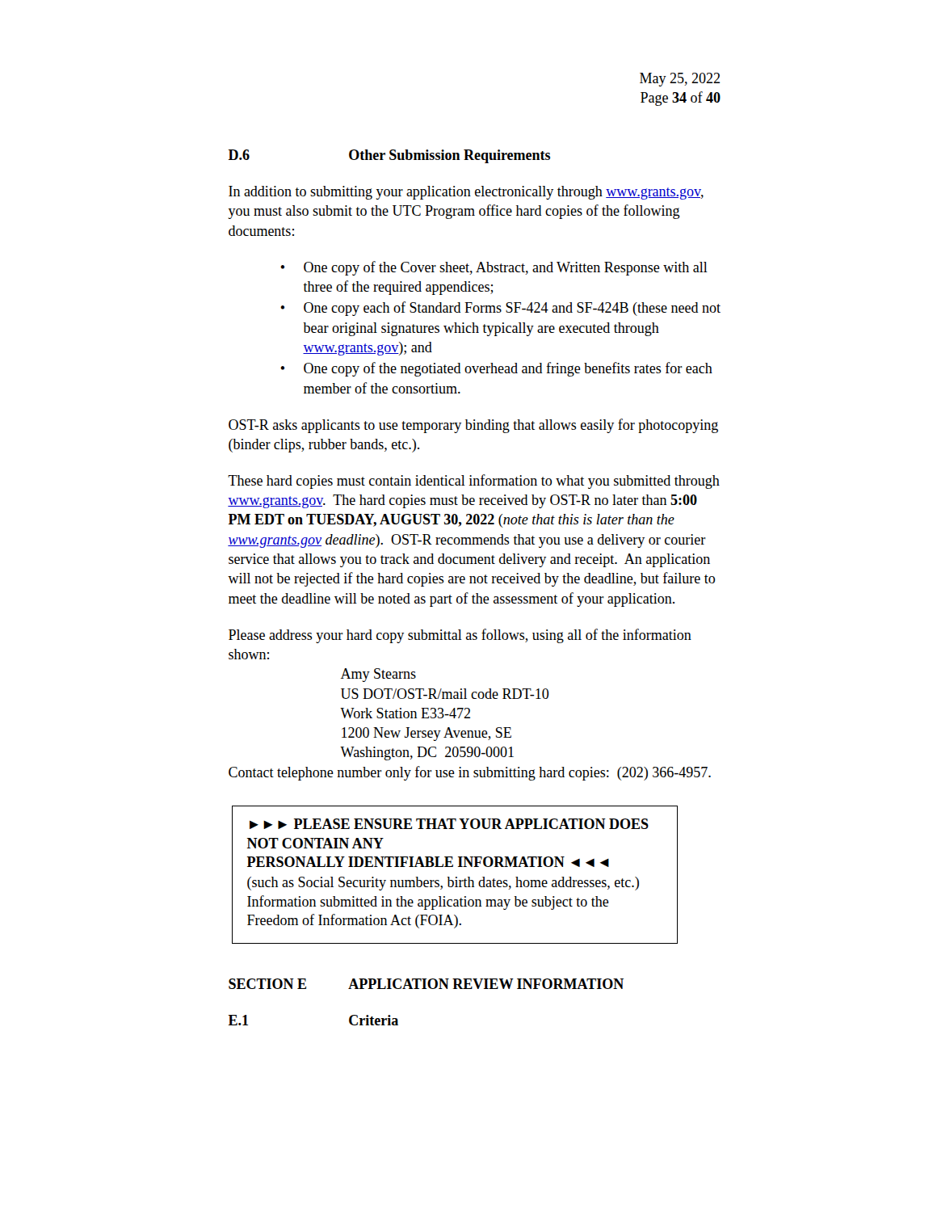May 25, 2022
Page 34 of 40
D.6 Other Submission Requirements
In addition to submitting your application electronically through www.grants.gov, you must also submit to the UTC Program office hard copies of the following documents:
One copy of the Cover sheet, Abstract, and Written Response with all three of the required appendices;
One copy each of Standard Forms SF-424 and SF-424B (these need not bear original signatures which typically are executed through www.grants.gov); and
One copy of the negotiated overhead and fringe benefits rates for each member of the consortium.
OST-R asks applicants to use temporary binding that allows easily for photocopying (binder clips, rubber bands, etc.).
These hard copies must contain identical information to what you submitted through www.grants.gov. The hard copies must be received by OST-R no later than 5:00 PM EDT on TUESDAY, AUGUST 30, 2022 (note that this is later than the www.grants.gov deadline). OST-R recommends that you use a delivery or courier service that allows you to track and document delivery and receipt. An application will not be rejected if the hard copies are not received by the deadline, but failure to meet the deadline will be noted as part of the assessment of your application.
Please address your hard copy submittal as follows, using all of the information shown:
Amy Stearns
US DOT/OST-R/mail code RDT-10
Work Station E33-472
1200 New Jersey Avenue, SE
Washington, DC 20590-0001
Contact telephone number only for use in submitting hard copies: (202) 366-4957.
►►► PLEASE ENSURE THAT YOUR APPLICATION DOES NOT CONTAIN ANY
PERSONALLY IDENTIFIABLE INFORMATION ◄◄◄
(such as Social Security numbers, birth dates, home addresses, etc.)
Information submitted in the application may be subject to the
Freedom of Information Act (FOIA).
SECTION E APPLICATION REVIEW INFORMATION
E.1 Criteria